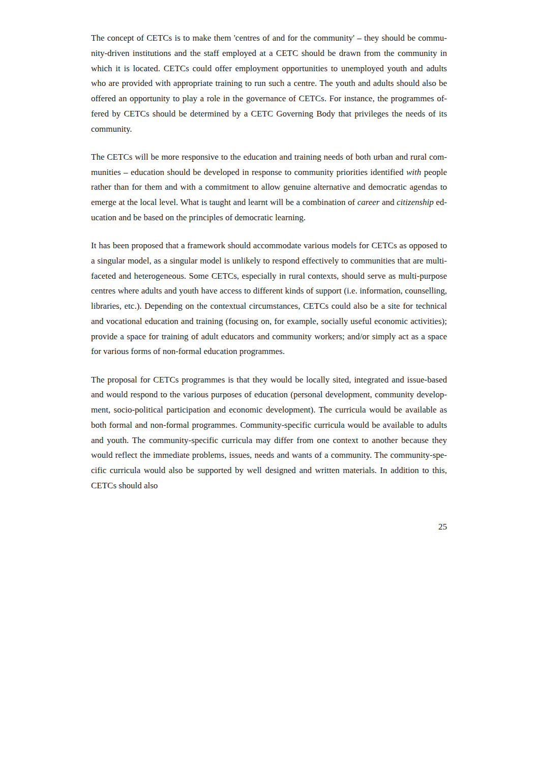The concept of CETCs is to make them 'centres of and for the community' – they should be community-driven institutions and the staff employed at a CETC should be drawn from the community in which it is located. CETCs could offer employment opportunities to unemployed youth and adults who are provided with appropriate training to run such a centre. The youth and adults should also be offered an opportunity to play a role in the governance of CETCs. For instance, the programmes offered by CETCs should be determined by a CETC Governing Body that privileges the needs of its community.
The CETCs will be more responsive to the education and training needs of both urban and rural communities – education should be developed in response to community priorities identified with people rather than for them and with a commitment to allow genuine alternative and democratic agendas to emerge at the local level. What is taught and learnt will be a combination of career and citizenship education and be based on the principles of democratic learning.
It has been proposed that a framework should accommodate various models for CETCs as opposed to a singular model, as a singular model is unlikely to respond effectively to communities that are multi-faceted and heterogeneous. Some CETCs, especially in rural contexts, should serve as multi-purpose centres where adults and youth have access to different kinds of support (i.e. information, counselling, libraries, etc.). Depending on the contextual circumstances, CETCs could also be a site for technical and vocational education and training (focusing on, for example, socially useful economic activities); provide a space for training of adult educators and community workers; and/or simply act as a space for various forms of non-formal education programmes.
The proposal for CETCs programmes is that they would be locally sited, integrated and issue-based and would respond to the various purposes of education (personal development, community development, socio-political participation and economic development). The curricula would be available as both formal and non-formal programmes. Community-specific curricula would be available to adults and youth. The community-specific curricula may differ from one context to another because they would reflect the immediate problems, issues, needs and wants of a community. The community-specific curricula would also be supported by well designed and written materials. In addition to this, CETCs should also
25